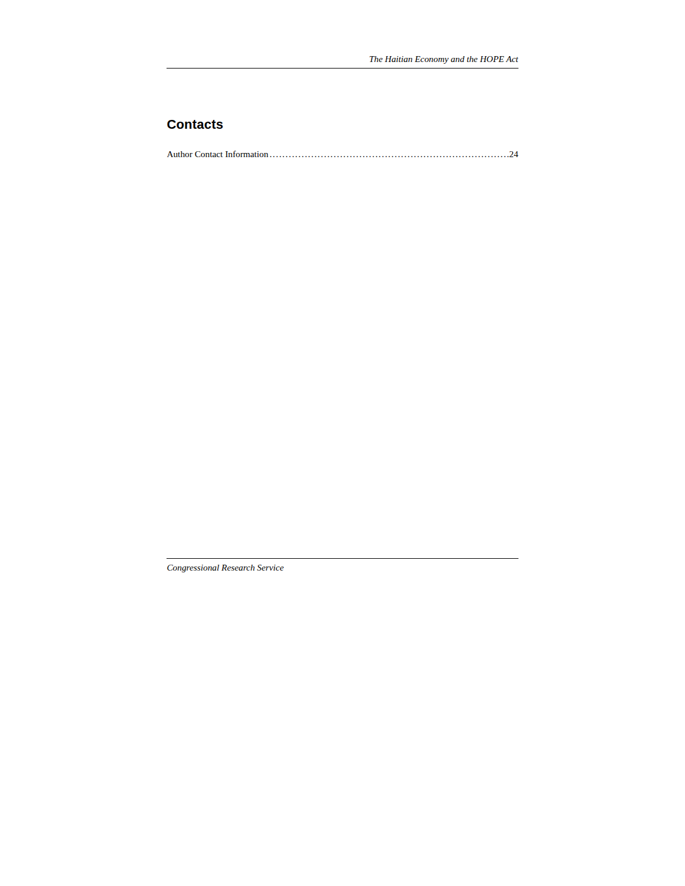The Haitian Economy and the HOPE Act
Contacts
Author Contact Information ........................................................................................................... 24
Congressional Research Service